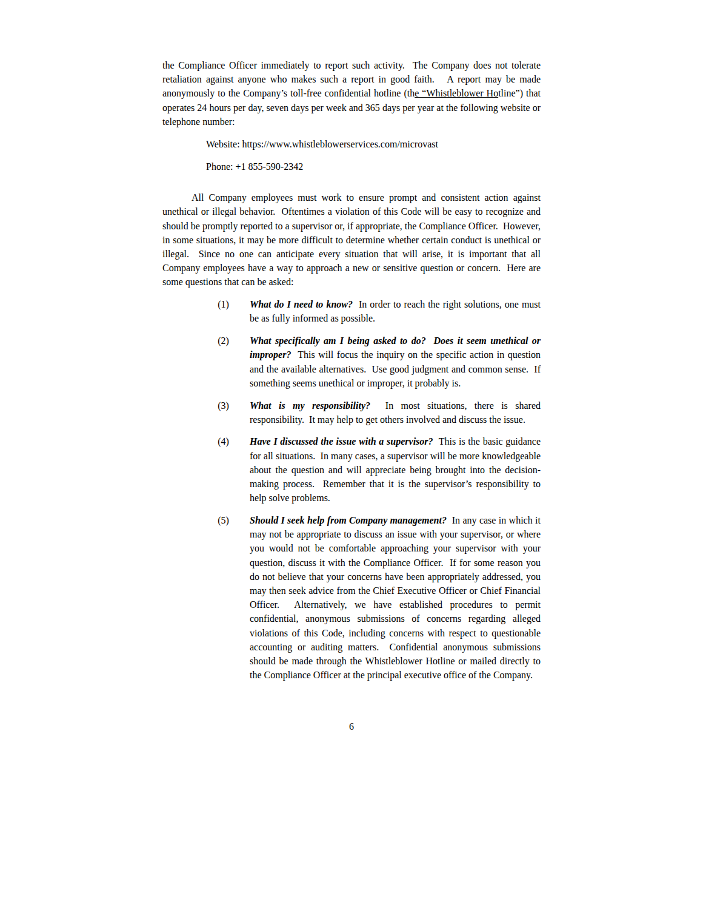the Compliance Officer immediately to report such activity. The Company does not tolerate retaliation against anyone who makes such a report in good faith. A report may be made anonymously to the Company’s toll-free confidential hotline (the “Whistleblower Hotline”) that operates 24 hours per day, seven days per week and 365 days per year at the following website or telephone number:
Website: https://www.whistleblowerservices.com/microvast
Phone: +1 855-590-2342
All Company employees must work to ensure prompt and consistent action against unethical or illegal behavior. Oftentimes a violation of this Code will be easy to recognize and should be promptly reported to a supervisor or, if appropriate, the Compliance Officer. However, in some situations, it may be more difficult to determine whether certain conduct is unethical or illegal. Since no one can anticipate every situation that will arise, it is important that all Company employees have a way to approach a new or sensitive question or concern. Here are some questions that can be asked:
(1) What do I need to know? In order to reach the right solutions, one must be as fully informed as possible.
(2) What specifically am I being asked to do? Does it seem unethical or improper? This will focus the inquiry on the specific action in question and the available alternatives. Use good judgment and common sense. If something seems unethical or improper, it probably is.
(3) What is my responsibility? In most situations, there is shared responsibility. It may help to get others involved and discuss the issue.
(4) Have I discussed the issue with a supervisor? This is the basic guidance for all situations. In many cases, a supervisor will be more knowledgeable about the question and will appreciate being brought into the decision-making process. Remember that it is the supervisor’s responsibility to help solve problems.
(5) Should I seek help from Company management? In any case in which it may not be appropriate to discuss an issue with your supervisor, or where you would not be comfortable approaching your supervisor with your question, discuss it with the Compliance Officer. If for some reason you do not believe that your concerns have been appropriately addressed, you may then seek advice from the Chief Executive Officer or Chief Financial Officer. Alternatively, we have established procedures to permit confidential, anonymous submissions of concerns regarding alleged violations of this Code, including concerns with respect to questionable accounting or auditing matters. Confidential anonymous submissions should be made through the Whistleblower Hotline or mailed directly to the Compliance Officer at the principal executive office of the Company.
6